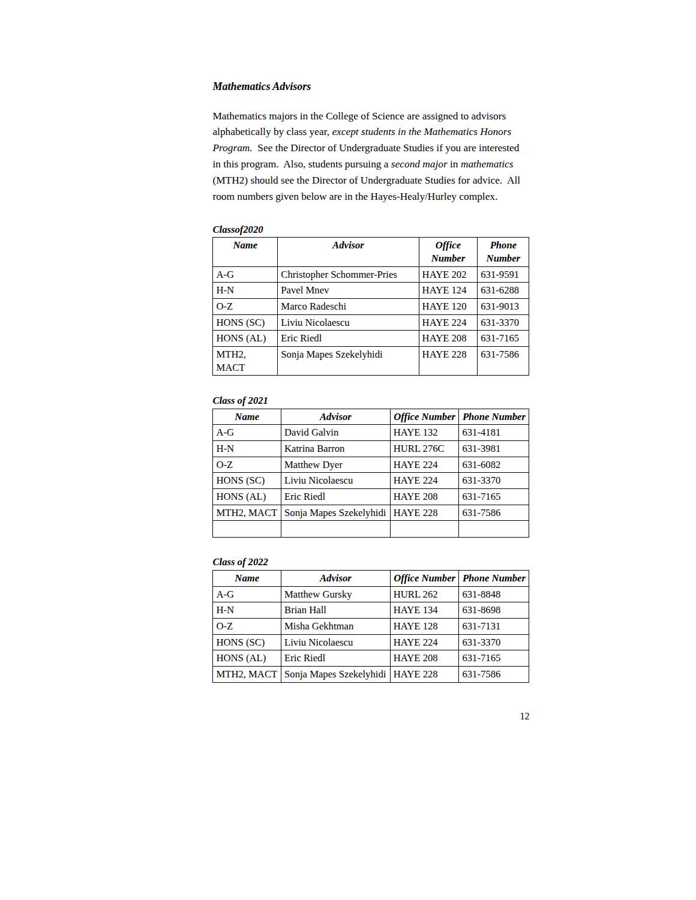Mathematics Advisors
Mathematics majors in the College of Science are assigned to advisors alphabetically by class year, except students in the Mathematics Honors Program. See the Director of Undergraduate Studies if you are interested in this program. Also, students pursuing a second major in mathematics (MTH2) should see the Director of Undergraduate Studies for advice. All room numbers given below are in the Hayes-Healy/Hurley complex.
Classof2020
| Name | Advisor | Office Number | Phone Number |
| --- | --- | --- | --- |
| A-G | Christopher Schommer-Pries | HAYE 202 | 631-9591 |
| H-N | Pavel Mnev | HAYE 124 | 631-6288 |
| O-Z | Marco Radeschi | HAYE 120 | 631-9013 |
| HONS (SC) | Liviu Nicolaescu | HAYE 224 | 631-3370 |
| HONS (AL) | Eric Riedl | HAYE 208 | 631-7165 |
| MTH2, MACT | Sonja Mapes Szekelyhidi | HAYE 228 | 631-7586 |
Class of 2021
| Name | Advisor | Office Number | Phone Number |
| --- | --- | --- | --- |
| A-G | David Galvin | HAYE 132 | 631-4181 |
| H-N | Katrina Barron | HURL 276C | 631-3981 |
| O-Z | Matthew Dyer | HAYE 224 | 631-6082 |
| HONS (SC) | Liviu Nicolaescu | HAYE 224 | 631-3370 |
| HONS (AL) | Eric Riedl | HAYE 208 | 631-7165 |
| MTH2, MACT | Sonja Mapes Szekelyhidi | HAYE 228 | 631-7586 |
Class of 2022
| Name | Advisor | Office Number | Phone Number |
| --- | --- | --- | --- |
| A-G | Matthew Gursky | HURL 262 | 631-8848 |
| H-N | Brian Hall | HAYE 134 | 631-8698 |
| O-Z | Misha Gekhtman | HAYE 128 | 631-7131 |
| HONS (SC) | Liviu Nicolaescu | HAYE 224 | 631-3370 |
| HONS (AL) | Eric Riedl | HAYE 208 | 631-7165 |
| MTH2, MACT | Sonja Mapes Szekelyhidi | HAYE 228 | 631-7586 |
12